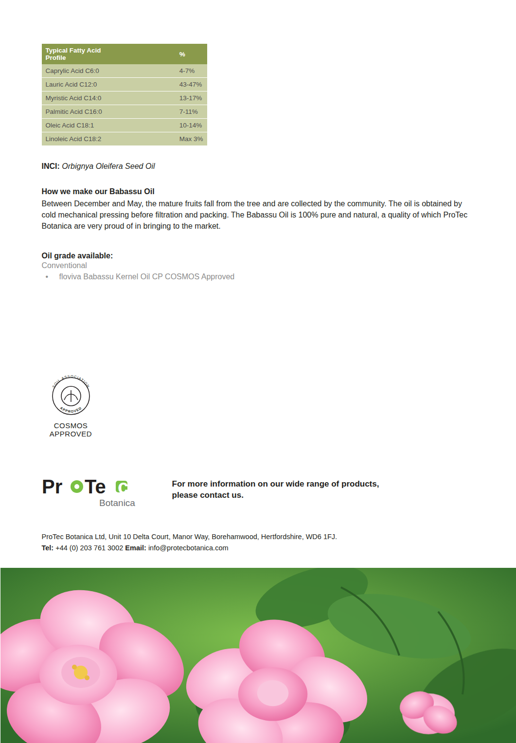| Typical Fatty Acid Profile | % |
| --- | --- |
| Caprylic Acid C6:0 | 4-7% |
| Lauric Acid C12:0 | 43-47% |
| Myristic Acid C14:0 | 13-17% |
| Palmitic Acid C16:0 | 7-11% |
| Oleic Acid C18:1 | 10-14% |
| Linoleic Acid C18:2 | Max 3% |
INCI: Orbignya Oleifera Seed Oil
How we make our Babassu Oil
Between December and May, the mature fruits fall from the tree and are collected by the community. The oil is obtained by cold mechanical pressing before filtration and packing. The Babassu Oil is 100% pure and natural, a quality of which ProTec Botanica are very proud of in bringing to the market.
Oil grade available:
Conventional
floviva Babassu Kernel Oil CP COSMOS Approved
SOIL ASSOCIATION APPROVED
COSMOS
APPROVED
Pr Te c Botanica
For more information on our wide range of products,
please contact us.
ProTec Botanica Ltd, Unit 10 Delta Court, Manor Way, Borehamwood, Hertfordshire, WD6 1FJ.
Tel: +44 (0) 203 761 3002 Email: info@protecbotanica.com